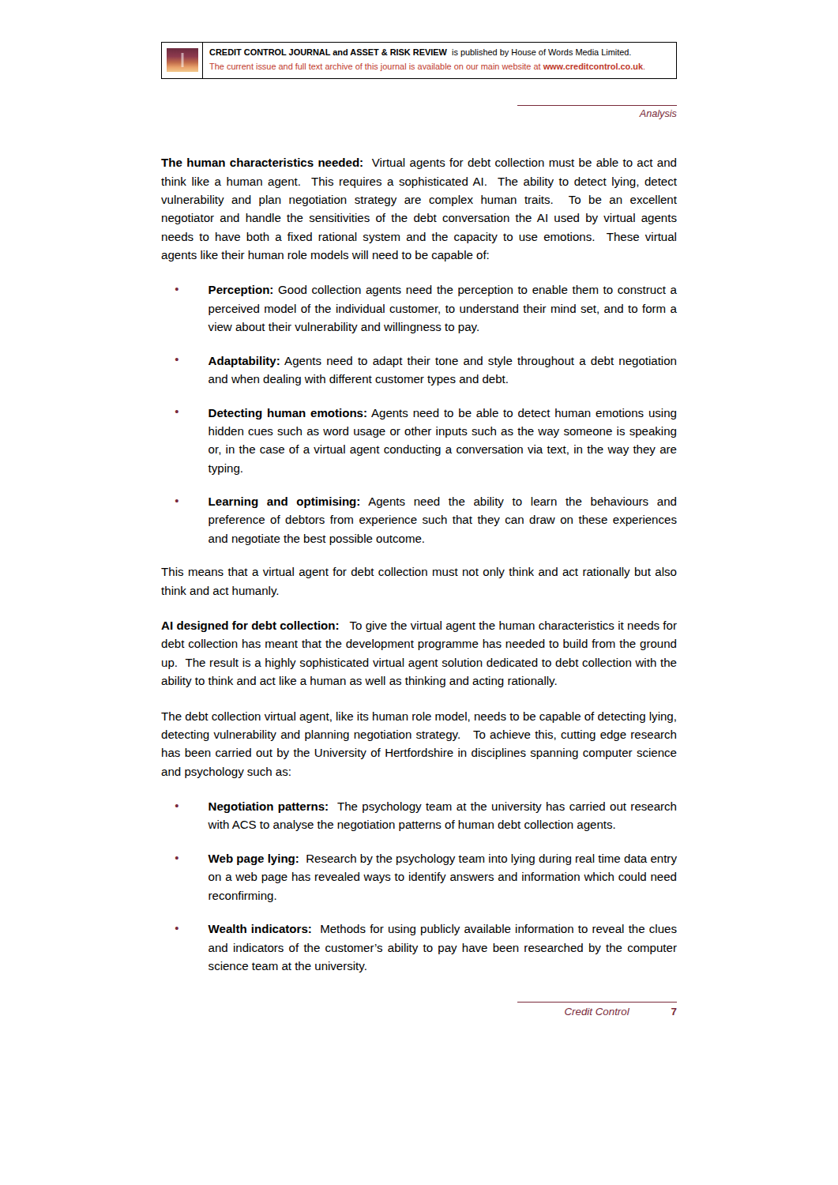CREDIT CONTROL JOURNAL and ASSET & RISK REVIEW is published by House of Words Media Limited.
The current issue and full text archive of this journal is available on our main website at www.creditcontrol.co.uk.
Analysis
The human characteristics needed: Virtual agents for debt collection must be able to act and think like a human agent. This requires a sophisticated AI. The ability to detect lying, detect vulnerability and plan negotiation strategy are complex human traits. To be an excellent negotiator and handle the sensitivities of the debt conversation the AI used by virtual agents needs to have both a fixed rational system and the capacity to use emotions. These virtual agents like their human role models will need to be capable of:
Perception: Good collection agents need the perception to enable them to construct a perceived model of the individual customer, to understand their mind set, and to form a view about their vulnerability and willingness to pay.
Adaptability: Agents need to adapt their tone and style throughout a debt negotiation and when dealing with different customer types and debt.
Detecting human emotions: Agents need to be able to detect human emotions using hidden cues such as word usage or other inputs such as the way someone is speaking or, in the case of a virtual agent conducting a conversation via text, in the way they are typing.
Learning and optimising: Agents need the ability to learn the behaviours and preference of debtors from experience such that they can draw on these experiences and negotiate the best possible outcome.
This means that a virtual agent for debt collection must not only think and act rationally but also think and act humanly.
AI designed for debt collection: To give the virtual agent the human characteristics it needs for debt collection has meant that the development programme has needed to build from the ground up. The result is a highly sophisticated virtual agent solution dedicated to debt collection with the ability to think and act like a human as well as thinking and acting rationally.
The debt collection virtual agent, like its human role model, needs to be capable of detecting lying, detecting vulnerability and planning negotiation strategy. To achieve this, cutting edge research has been carried out by the University of Hertfordshire in disciplines spanning computer science and psychology such as:
Negotiation patterns: The psychology team at the university has carried out research with ACS to analyse the negotiation patterns of human debt collection agents.
Web page lying: Research by the psychology team into lying during real time data entry on a web page has revealed ways to identify answers and information which could need reconfirming.
Wealth indicators: Methods for using publicly available information to reveal the clues and indicators of the customer’s ability to pay have been researched by the computer science team at the university.
Credit Control 7